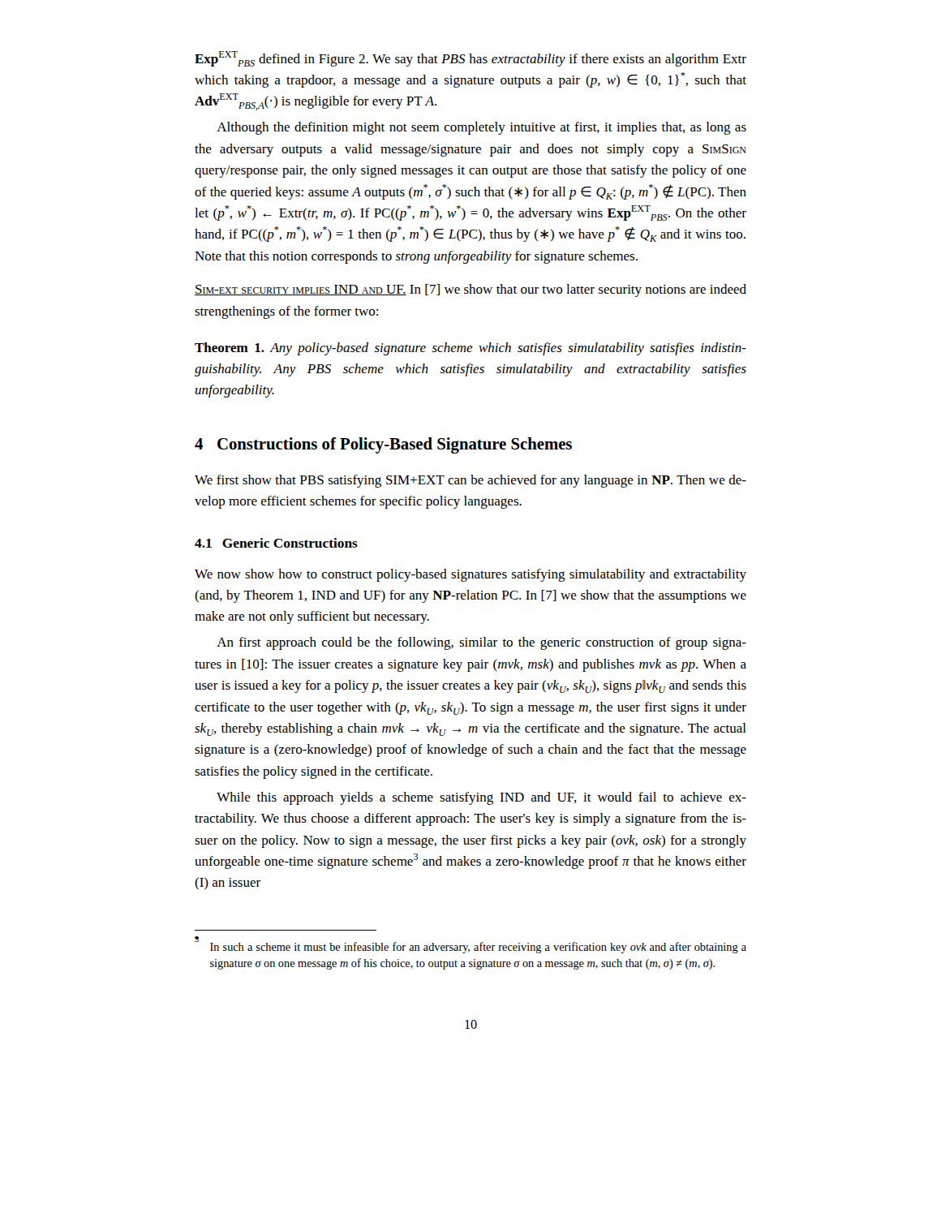ExpEXTPBS defined in Figure 2. We say that PBS has extractability if there exists an algorithm Extr which taking a trapdoor, a message and a signature outputs a pair (p, w) ∈ {0, 1}*, such that AdvEXTPBS,A(·) is negligible for every PT A.
Although the definition might not seem completely intuitive at first, it implies that, as long as the adversary outputs a valid message/signature pair and does not simply copy a SimSign query/response pair, the only signed messages it can output are those that satisfy the policy of one of the queried keys: assume A outputs (m*, σ*) such that (∗) for all p ∈ QK: (p, m*) ∉ L(PC). Then let (p*, w*) ← Extr(tr, m, σ). If PC((p*, m*), w*) = 0, the adversary wins ExpEXTPBS. On the other hand, if PC((p*, m*), w*) = 1 then (p*, m*) ∈ L(PC), thus by (∗) we have p* ∉ QK and it wins too. Note that this notion corresponds to strong unforgeability for signature schemes.
Sim-ext security implies IND and UF. In [7] we show that our two latter security notions are indeed strengthenings of the former two:
Theorem 1. Any policy-based signature scheme which satisfies simulatability satisfies indistinguishability. Any PBS scheme which satisfies simulatability and extractability satisfies unforgeability.
4 Constructions of Policy-Based Signature Schemes
We first show that PBS satisfying SIM+EXT can be achieved for any language in NP. Then we develop more efficient schemes for specific policy languages.
4.1 Generic Constructions
We now show how to construct policy-based signatures satisfying simulatability and extractability (and, by Theorem 1, IND and UF) for any NP-relation PC. In [7] we show that the assumptions we make are not only sufficient but necessary.
An first approach could be the following, similar to the generic construction of group signatures in [10]: The issuer creates a signature key pair (mvk, msk) and publishes mvk as pp. When a user is issued a key for a policy p, the issuer creates a key pair (vkU, skU), signs p‖vkU and sends this certificate to the user together with (p, vkU, skU). To sign a message m, the user first signs it under skU, thereby establishing a chain mvk → vkU → m via the certificate and the signature. The actual signature is a (zero-knowledge) proof of knowledge of such a chain and the fact that the message satisfies the policy signed in the certificate.
While this approach yields a scheme satisfying IND and UF, it would fail to achieve extractability. We thus choose a different approach: The user's key is simply a signature from the issuer on the policy. Now to sign a message, the user first picks a key pair (ovk, osk) for a strongly unforgeable one-time signature scheme3 and makes a zero-knowledge proof π that he knows either (I) an issuer
3 In such a scheme it must be infeasible for an adversary, after receiving a verification key ovk and after obtaining a signature σ on one message m of his choice, to output a signature σ* on a message m*, such that (m, σ) ≠ (m*, σ*).
10